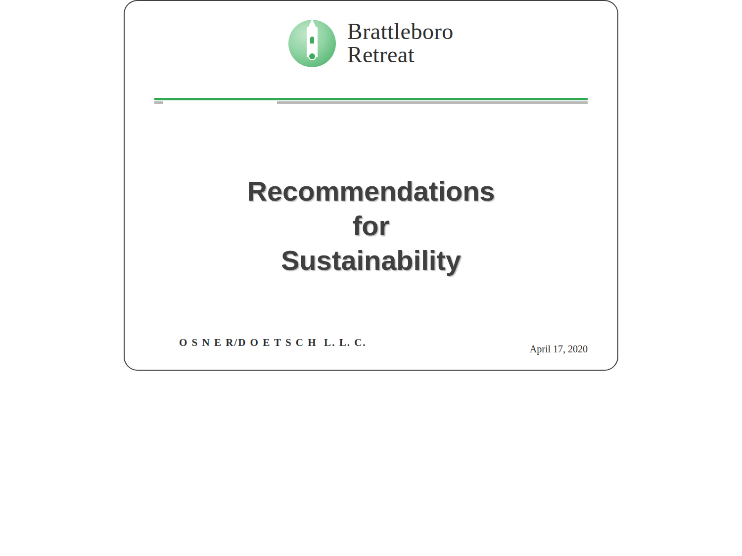Brattleboro
Retreat
Recommendations
for
Sustainability
O S N E R/D O E T S C H L. L. C.
April 17, 2020